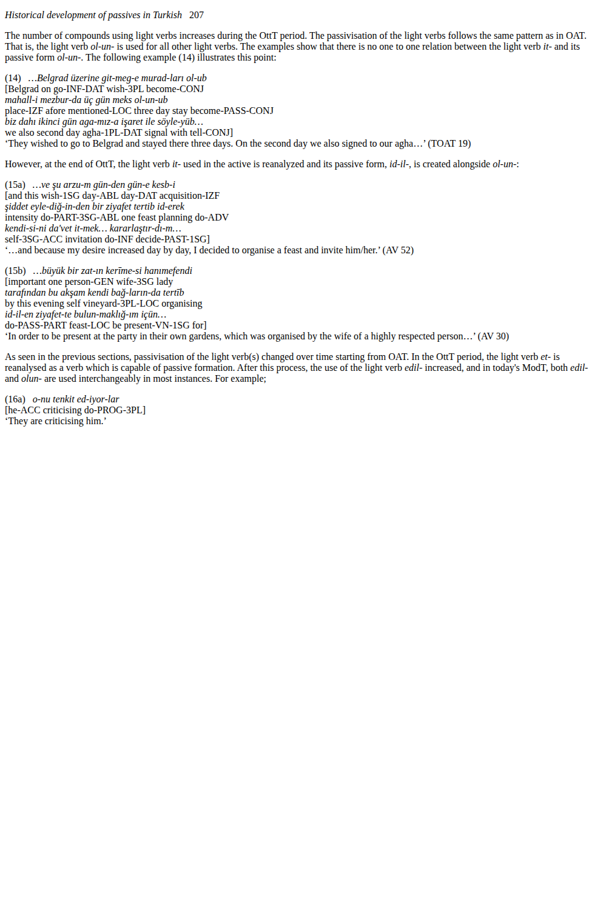Historical development of passives in Turkish 207
The number of compounds using light verbs increases during the OttT period. The passivisation of the light verbs follows the same pattern as in OAT. That is, the light verb ol-un- is used for all other light verbs. The examples show that there is no one to one relation between the light verb it- and its passive form ol-un-. The following example (14) illustrates this point:
(14) …Belgrad üzerine git-meg-e murad-ları ol-ub
[Belgrad on go-INF-DAT wish-3PL become-CONJ
mahall-i mezbur-da üç gün meks ol-un-ub
place-IZF afore mentioned-LOC three day stay become-PASS-CONJ
biz dahı ikinci gün aga-mız-a işaret ile söyle-yüb…
we also second day agha-1PL-DAT signal with tell-CONJ]
‘They wished to go to Belgrad and stayed there three days. On the second day we also signed to our agha…’ (TOAT 19)
However, at the end of OttT, the light verb it- used in the active is reanalyzed and its passive form, id-il-, is created alongside ol-un-:
(15a) …ve şu arzu-m gün-den gün-e kesb-i
[and this wish-1SG day-ABL day-DAT acquisition-IZF
şiddet eyle-diğ-in-den bir ziyafet tertib id-erek
intensity do-PART-3SG-ABL one feast planning do-ADV
kendi-si-ni da'vet it-mek… kararlaştır-dı-m…
self-3SG-ACC invitation do-INF decide-PAST-1SG]
‘…and because my desire increased day by day, I decided to organise a feast and invite him/her.’ (AV 52)
(15b) …büyük bir zat-ın kerīme-si hanımefendi
[important one person-GEN wife-3SG lady
tarafından bu akşam kendi bağ-ların-da tertīb
by this evening self vineyard-3PL-LOC organising
id-il-en ziyafet-te bulun-maklığ-ım içün…
do-PASS-PART feast-LOC be present-VN-1SG for]
‘In order to be present at the party in their own gardens, which was organised by the wife of a highly respected person…’ (AV 30)
As seen in the previous sections, passivisation of the light verb(s) changed over time starting from OAT. In the OttT period, the light verb et- is reanalysed as a verb which is capable of passive formation. After this process, the use of the light verb edil- increased, and in today's ModT, both edil- and olun- are used interchangeably in most instances. For example;
(16a) o-nu tenkit ed-iyor-lar
[he-ACC criticising do-PROG-3PL]
‘They are criticising him.’